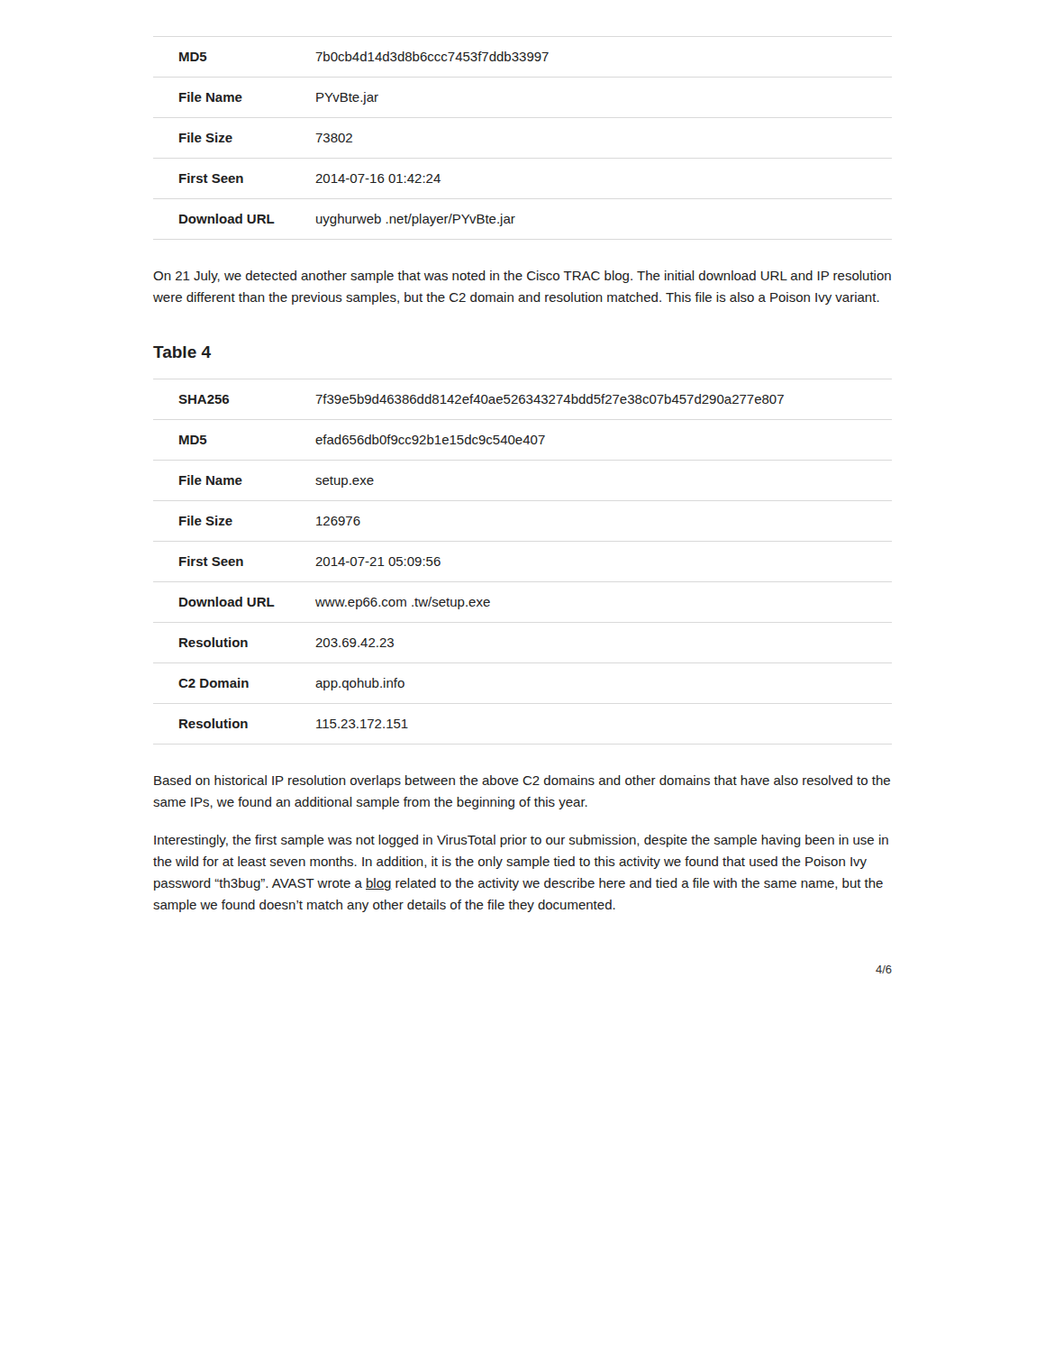| MD5 | 7b0cb4d14d3d8b6ccc7453f7ddb33997 |
| File Name | PYvBte.jar |
| File Size | 73802 |
| First Seen | 2014-07-16 01:42:24 |
| Download URL | uyghurweb .net/player/PYvBte.jar |
On 21 July, we detected another sample that was noted in the Cisco TRAC blog. The initial download URL and IP resolution were different than the previous samples, but the C2 domain and resolution matched. This file is also a Poison Ivy variant.
Table 4
| SHA256 | 7f39e5b9d46386dd8142ef40ae526343274bdd5f27e38c07b457d290a277e807 |
| MD5 | efad656db0f9cc92b1e15dc9c540e407 |
| File Name | setup.exe |
| File Size | 126976 |
| First Seen | 2014-07-21 05:09:56 |
| Download URL | www.ep66.com .tw/setup.exe |
| Resolution | 203.69.42.23 |
| C2 Domain | app.qohub.info |
| Resolution | 115.23.172.151 |
Based on historical IP resolution overlaps between the above C2 domains and other domains that have also resolved to the same IPs, we found an additional sample from the beginning of this year.
Interestingly, the first sample was not logged in VirusTotal prior to our submission, despite the sample having been in use in the wild for at least seven months. In addition, it is the only sample tied to this activity we found that used the Poison Ivy password “th3bug”. AVAST wrote a blog related to the activity we describe here and tied a file with the same name, but the sample we found doesn’t match any other details of the file they documented.
4/6